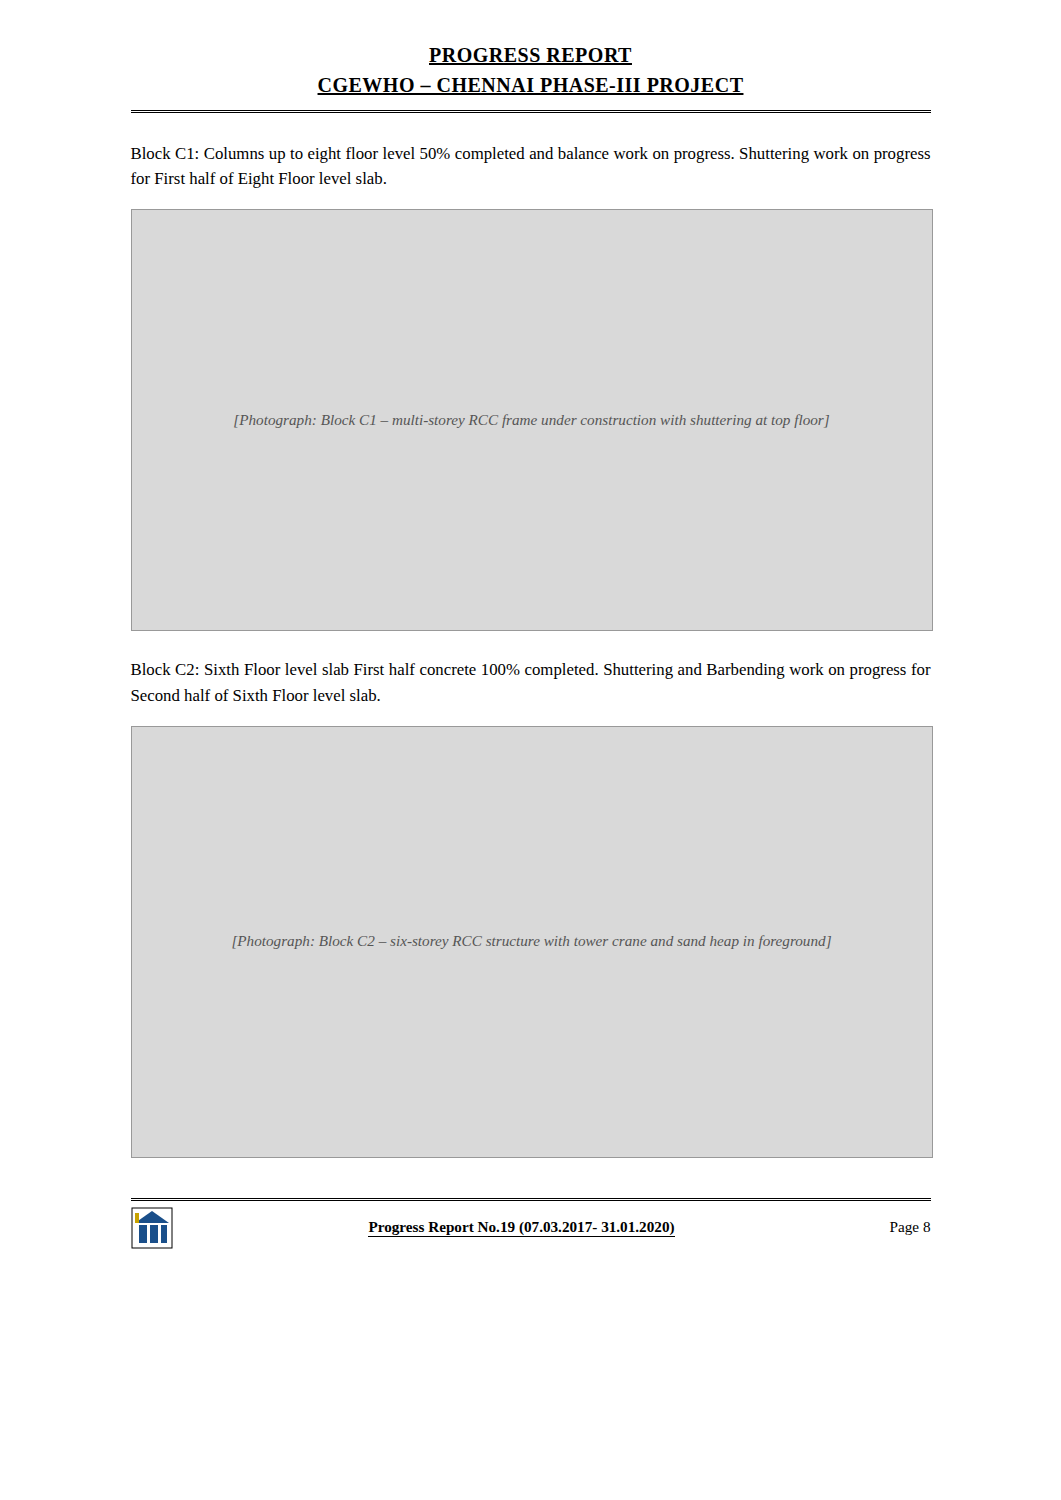PROGRESS REPORT
CGEWHO – CHENNAI PHASE-III PROJECT
Block C1: Columns up to eight floor level 50% completed and balance work on progress. Shuttering work on progress for First half of Eight Floor level slab.
[Photograph: Block C1 – multi-storey RCC frame under construction with shuttering at top floor]
Block C2: Sixth Floor level slab First half concrete 100% completed. Shuttering and Barbending work on progress for Second half of Sixth Floor level slab.
[Photograph: Block C2 – six-storey RCC structure with tower crane and sand heap in foreground]
Progress Report No.19 (07.03.2017- 31.01.2020)
Page 8